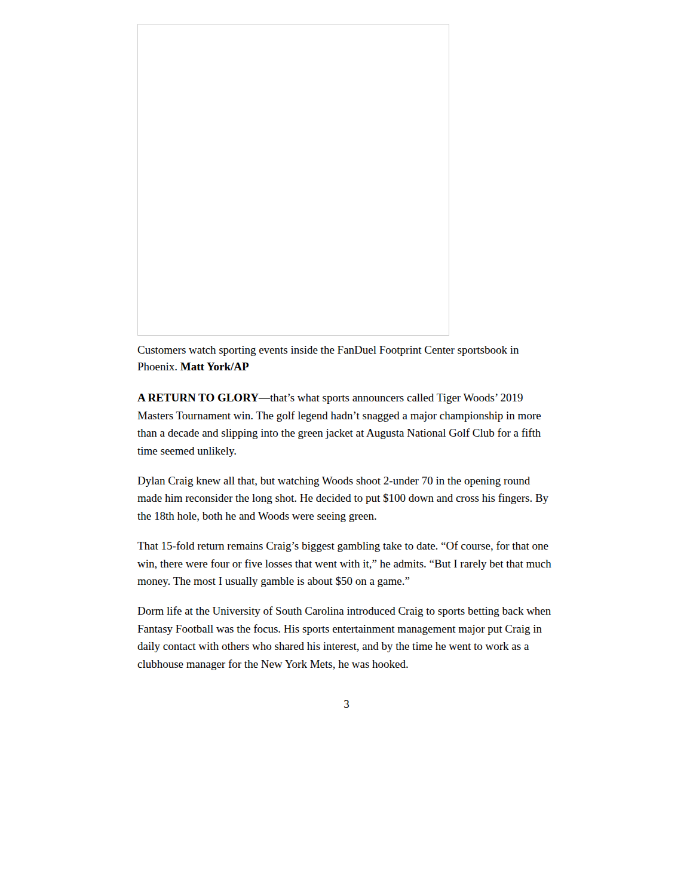Customers watch sporting events inside the FanDuel Footprint Center sportsbook in Phoenix. Matt York/AP
A RETURN TO GLORY—that’s what sports announcers called Tiger Woods’ 2019 Masters Tournament win. The golf legend hadn’t snagged a major championship in more than a decade and slipping into the green jacket at Augusta National Golf Club for a fifth time seemed unlikely.
Dylan Craig knew all that, but watching Woods shoot 2-under 70 in the opening round made him reconsider the long shot. He decided to put $100 down and cross his fingers. By the 18th hole, both he and Woods were seeing green.
That 15-fold return remains Craig’s biggest gambling take to date. “Of course, for that one win, there were four or five losses that went with it,” he admits. “But I rarely bet that much money. The most I usually gamble is about $50 on a game.”
Dorm life at the University of South Carolina introduced Craig to sports betting back when Fantasy Football was the focus. His sports entertainment management major put Craig in daily contact with others who shared his interest, and by the time he went to work as a clubhouse manager for the New York Mets, he was hooked.
3